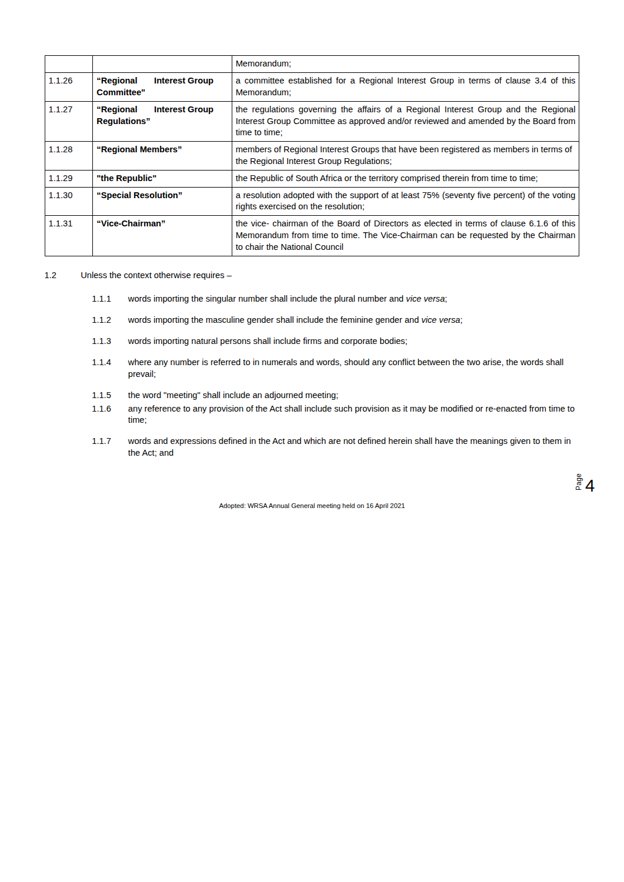| | | Memorandum; |
| 1.1.26 | “Regional Interest Group Committee" | a committee established for a Regional Interest Group in terms of clause 3.4 of this Memorandum; |
| 1.1.27 | “Regional Interest Group Regulations” | the regulations governing the affairs of a Regional Interest Group and the Regional Interest Group Committee as approved and/or reviewed and amended by the Board from time to time; |
| 1.1.28 | “Regional Members” | members of Regional Interest Groups that have been registered as members in terms of the Regional Interest Group Regulations; |
| 1.1.29 | "the Republic" | the Republic of South Africa or the territory comprised therein from time to time; |
| 1.1.30 | “Special Resolution” | a resolution adopted with the support of at least 75% (seventy five percent) of the voting rights exercised on the resolution; |
| 1.1.31 | “Vice-Chairman” | the vice- chairman of the Board of Directors as elected in terms of clause 6.1.6 of this Memorandum from time to time. The Vice-Chairman can be requested by the Chairman to chair the National Council |
1.2 Unless the context otherwise requires –
1.1.1 words importing the singular number shall include the plural number and vice versa;
1.1.2 words importing the masculine gender shall include the feminine gender and vice versa;
1.1.3 words importing natural persons shall include firms and corporate bodies;
1.1.4 where any number is referred to in numerals and words, should any conflict between the two arise, the words shall prevail;
1.1.5 the word "meeting" shall include an adjourned meeting;
1.1.6 any reference to any provision of the Act shall include such provision as it may be modified or re-enacted from time to time;
1.1.7 words and expressions defined in the Act and which are not defined herein shall have the meanings given to them in the Act; and
4 Page
Adopted: WRSA Annual General meeting held on 16 April 2021